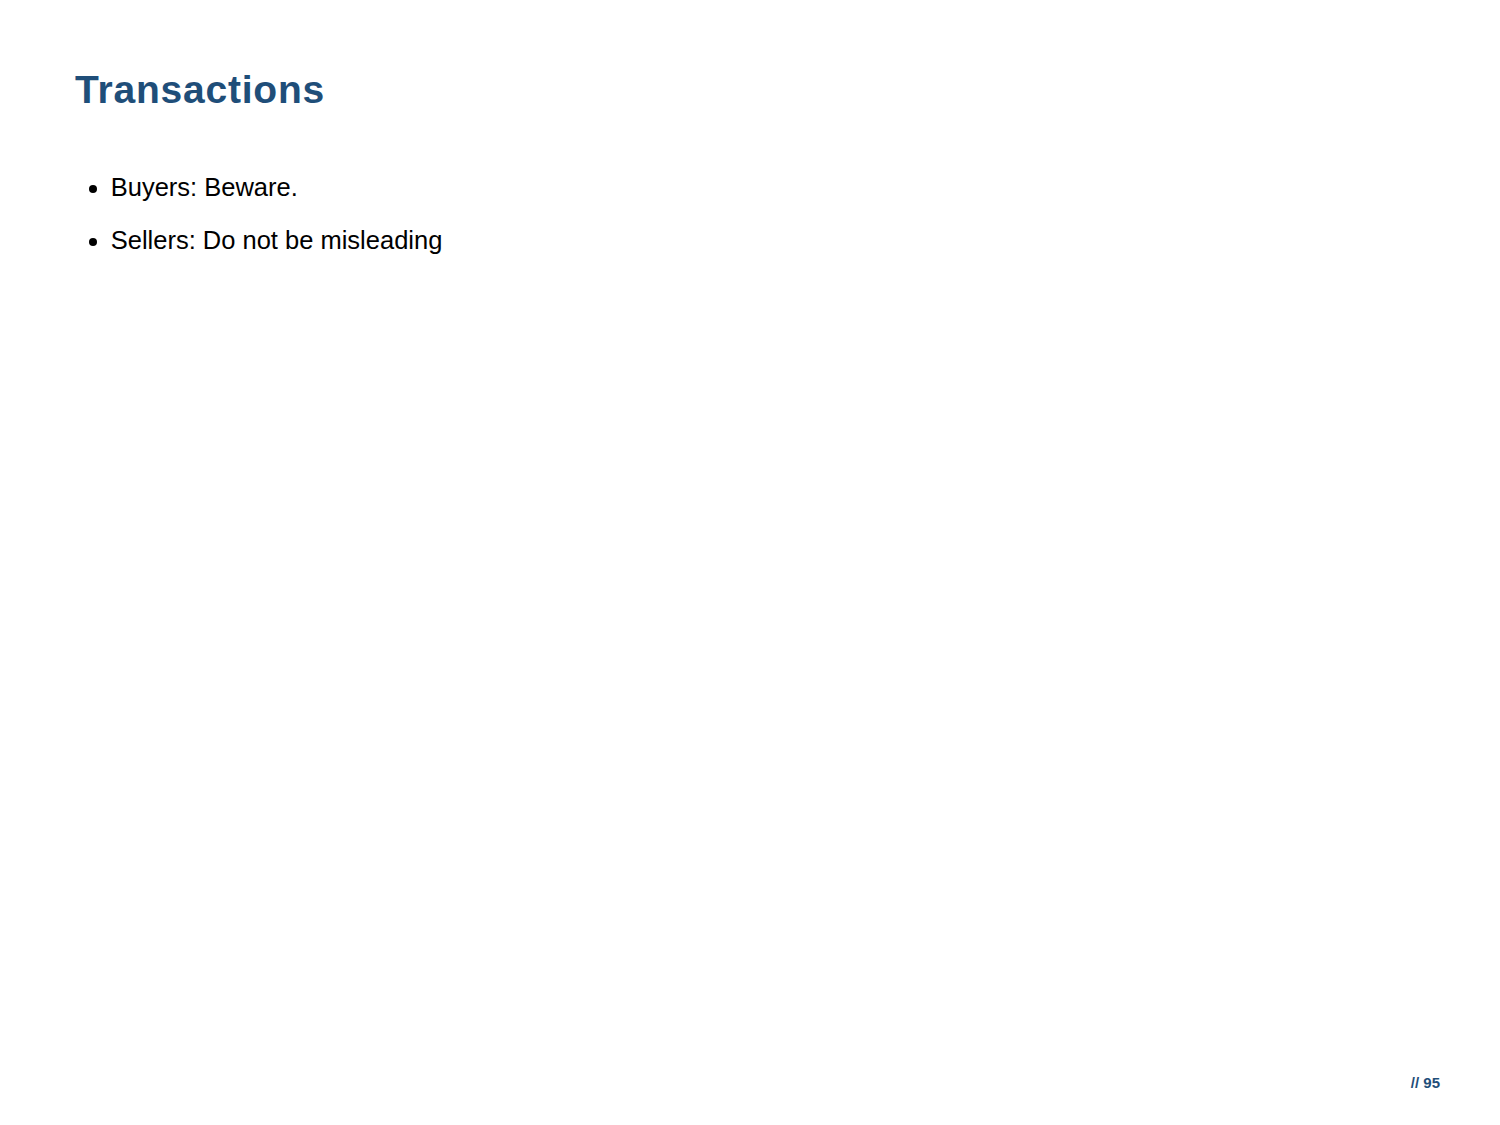Transactions
Buyers: Beware.
Sellers: Do not be misleading
// 95